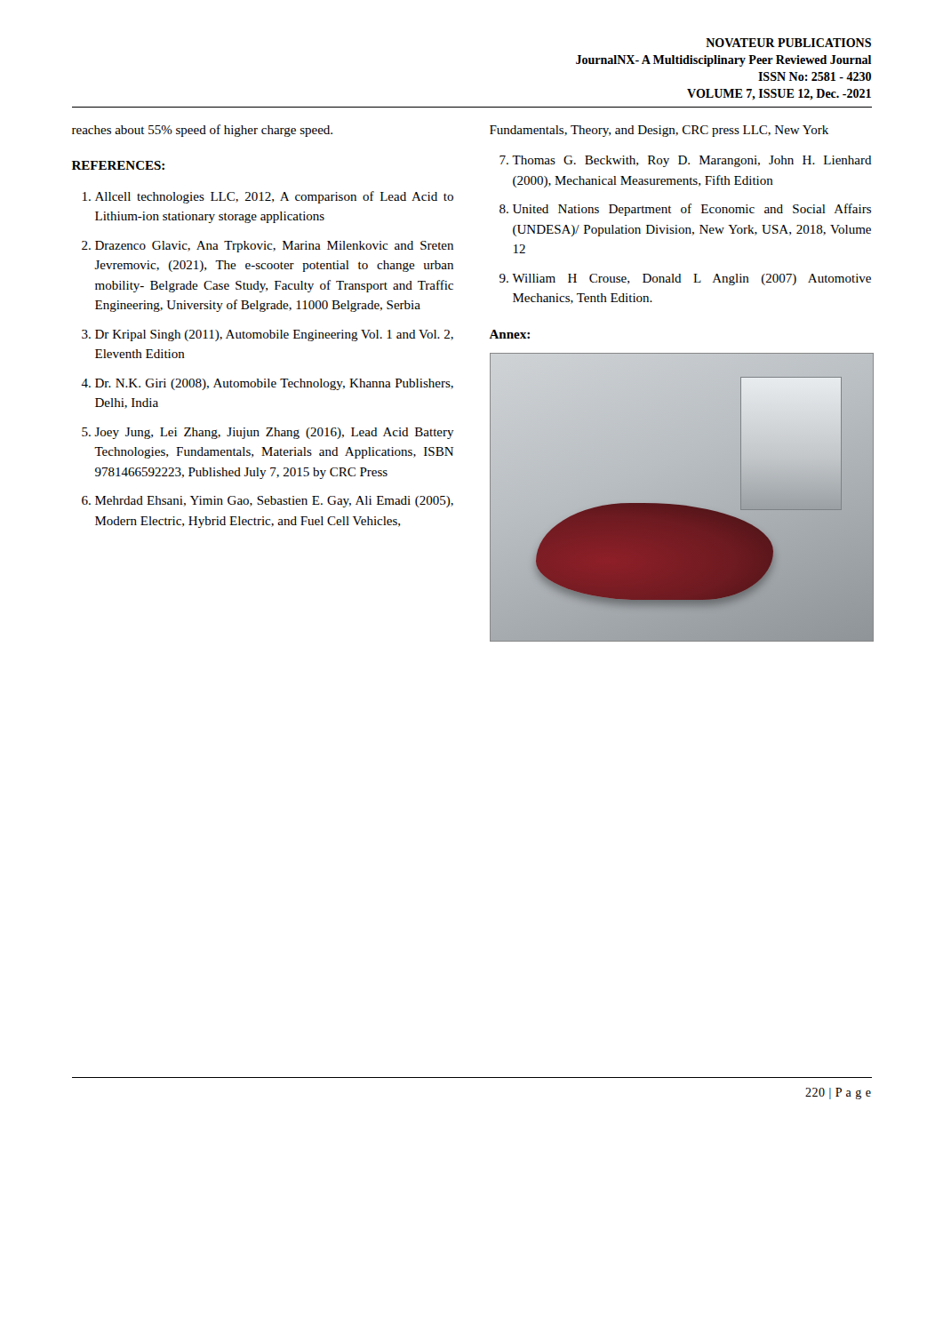NOVATEUR PUBLICATIONS JournalNX- A Multidisciplinary Peer Reviewed Journal ISSN No: 2581 - 4230 VOLUME 7, ISSUE 12, Dec. -2021
reaches about 55% speed of higher charge speed.
REFERENCES:
Allcell technologies LLC, 2012, A comparison of Lead Acid to Lithium-ion stationary storage applications
Drazenco Glavic, Ana Trpkovic, Marina Milenkovic and Sreten Jevremovic, (2021), The e-scooter potential to change urban mobility- Belgrade Case Study, Faculty of Transport and Traffic Engineering, University of Belgrade, 11000 Belgrade, Serbia
Dr Kripal Singh (2011), Automobile Engineering Vol. 1 and Vol. 2, Eleventh Edition
Dr. N.K. Giri (2008), Automobile Technology, Khanna Publishers, Delhi, India
Joey Jung, Lei Zhang, Jiujun Zhang (2016), Lead Acid Battery Technologies, Fundamentals, Materials and Applications, ISBN 9781466592223, Published July 7, 2015 by CRC Press
Mehrdad Ehsani, Yimin Gao, Sebastien E. Gay, Ali Emadi (2005), Modern Electric, Hybrid Electric, and Fuel Cell Vehicles,
Fundamentals, Theory, and Design, CRC press LLC, New York
Thomas G. Beckwith, Roy D. Marangoni, John H. Lienhard (2000), Mechanical Measurements, Fifth Edition
United Nations Department of Economic and Social Affairs (UNDESA)/ Population Division, New York, USA, 2018, Volume 12
William H Crouse, Donald L Anglin (2007) Automotive Mechanics, Tenth Edition.
Annex:
220 | P a g e